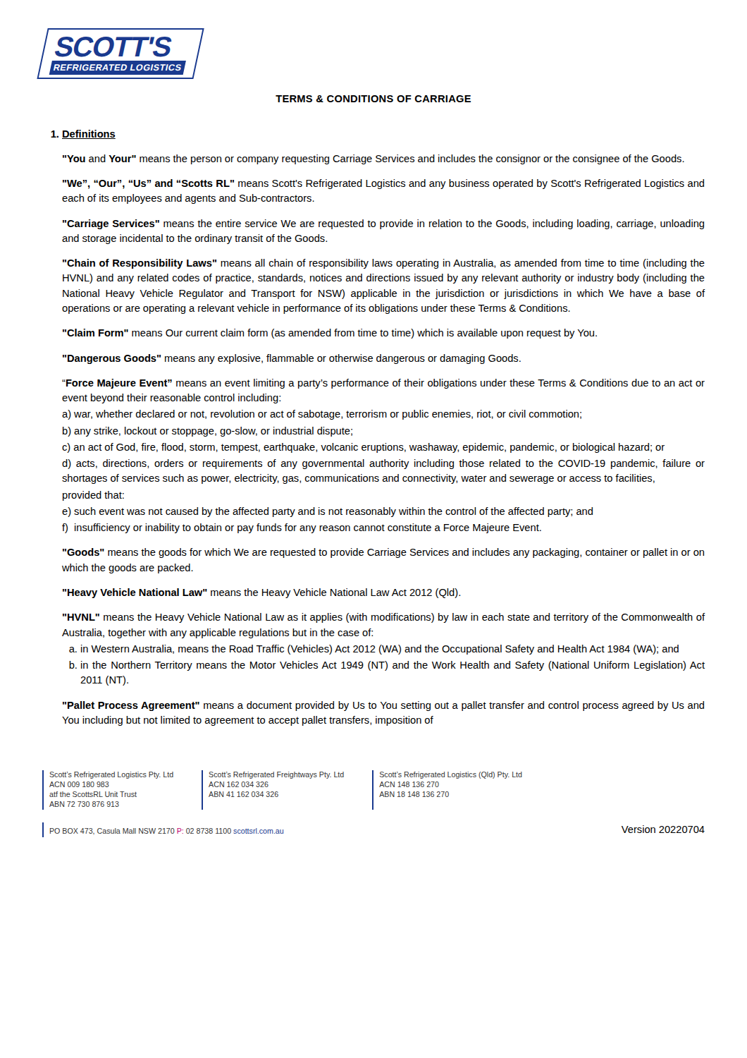SCOTT'S REFRIGERATED LOGISTICS
Terms & Conditions of Carriage
Definitions
"You and Your" means the person or company requesting Carriage Services and includes the consignor or the consignee of the Goods.
"We”, “Our”, “Us” and “Scotts RL" means Scott's Refrigerated Logistics and any business operated by Scott's Refrigerated Logistics and each of its employees and agents and Sub-contractors.
"Carriage Services" means the entire service We are requested to provide in relation to the Goods, including loading, carriage, unloading and storage incidental to the ordinary transit of the Goods.
"Chain of Responsibility Laws" means all chain of responsibility laws operating in Australia, as amended from time to time (including the HVNL) and any related codes of practice, standards, notices and directions issued by any relevant authority or industry body (including the National Heavy Vehicle Regulator and Transport for NSW) applicable in the jurisdiction or jurisdictions in which We have a base of operations or are operating a relevant vehicle in performance of its obligations under these Terms & Conditions.
"Claim Form" means Our current claim form (as amended from time to time) which is available upon request by You.
"Dangerous Goods" means any explosive, flammable or otherwise dangerous or damaging Goods.
“Force Majeure Event” means an event limiting a party’s performance of their obligations under these Terms & Conditions due to an act or event beyond their reasonable control including:
a) war, whether declared or not, revolution or act of sabotage, terrorism or public enemies, riot, or civil commotion;
b) any strike, lockout or stoppage, go-slow, or industrial dispute;
c) an act of God, fire, flood, storm, tempest, earthquake, volcanic eruptions, washaway, epidemic, pandemic, or biological hazard; or
d) acts, directions, orders or requirements of any governmental authority including those related to the COVID-19 pandemic, failure or shortages of services such as power, electricity, gas, communications and connectivity, water and sewerage or access to facilities,
provided that:
e) such event was not caused by the affected party and is not reasonably within the control of the affected party; and
f) insufficiency or inability to obtain or pay funds for any reason cannot constitute a Force Majeure Event.
"Goods" means the goods for which We are requested to provide Carriage Services and includes any packaging, container or pallet in or on which the goods are packed.
"Heavy Vehicle National Law" means the Heavy Vehicle National Law Act 2012 (Qld).
"HVNL" means the Heavy Vehicle National Law as it applies (with modifications) by law in each state and territory of the Commonwealth of Australia, together with any applicable regulations but in the case of:
in Western Australia, means the Road Traffic (Vehicles) Act 2012 (WA) and the Occupational Safety and Health Act 1984 (WA); and
in the Northern Territory means the Motor Vehicles Act 1949 (NT) and the Work Health and Safety (National Uniform Legislation) Act 2011 (NT).
"Pallet Process Agreement" means a document provided by Us to You setting out a pallet transfer and control process agreed by Us and You including but not limited to agreement to accept pallet transfers, imposition of
Scott’s Refrigerated Logistics Pty. Ltd
ACN 009 180 983
atf the ScottsRL Unit Trust
ABN 72 730 876 913
Scott’s Refrigerated Freightways Pty. Ltd
ACN 162 034 326
ABN 41 162 034 326
Scott’s Refrigerated Logistics (Qld) Pty. Ltd
ACN 148 136 270
ABN 18 148 136 270
PO BOX 473, Casula Mall NSW 2170 P: 02 8738 1100 scottsrl.com.au
Version 20220704